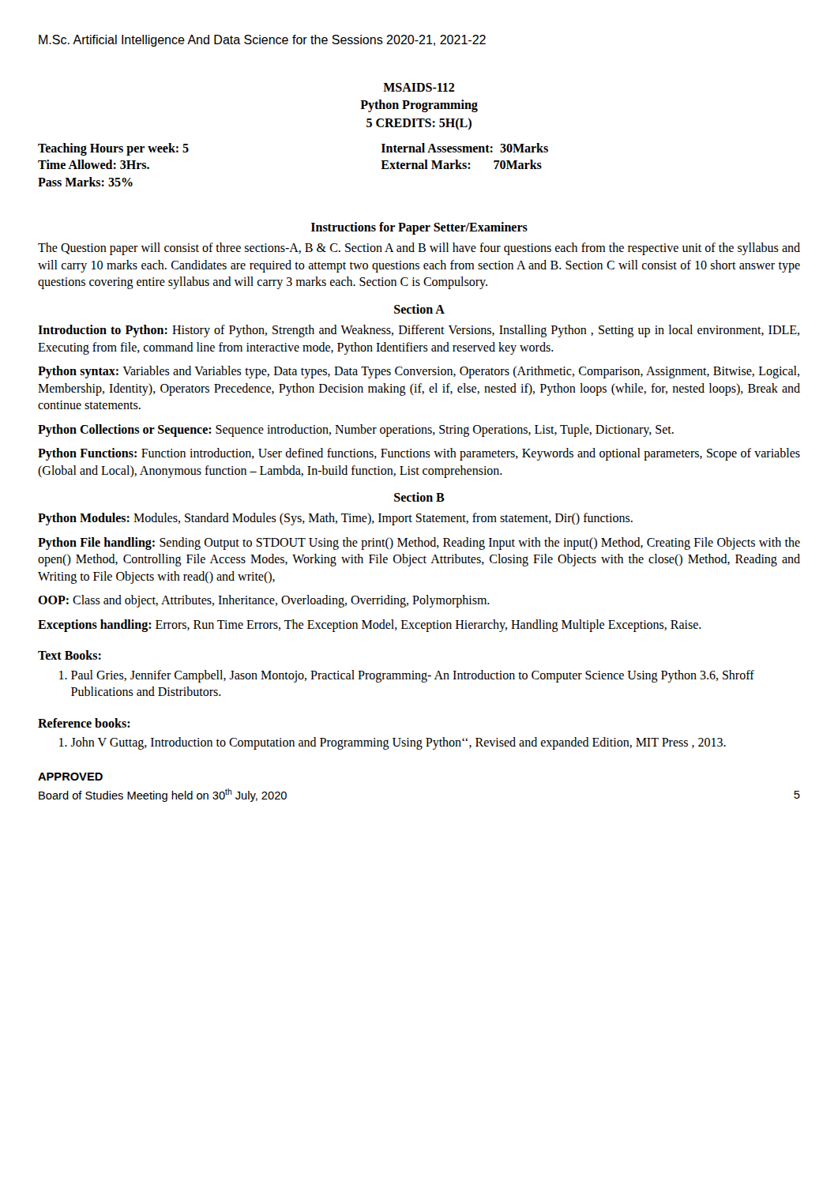M.Sc. Artificial Intelligence And Data Science for the Sessions 2020-21, 2021-22
MSAIDS-112 Python Programming 5 CREDITS: 5H(L)
| Teaching Hours per week: 5 | Internal Assessment: 30Marks |
| Time Allowed: 3Hrs. | External Marks: 70Marks |
| Pass Marks: 35% | |
Instructions for Paper Setter/Examiners
The Question paper will consist of three sections-A, B & C. Section A and B will have four questions each from the respective unit of the syllabus and will carry 10 marks each. Candidates are required to attempt two questions each from section A and B. Section C will consist of 10 short answer type questions covering entire syllabus and will carry 3 marks each. Section C is Compulsory.
Section A
Introduction to Python: History of Python, Strength and Weakness, Different Versions, Installing Python , Setting up in local environment, IDLE, Executing from file, command line from interactive mode, Python Identifiers and reserved key words.
Python syntax: Variables and Variables type, Data types, Data Types Conversion, Operators (Arithmetic, Comparison, Assignment, Bitwise, Logical, Membership, Identity), Operators Precedence, Python Decision making (if, el if, else, nested if), Python loops (while, for, nested loops), Break and continue statements.
Python Collections or Sequence: Sequence introduction, Number operations, String Operations, List, Tuple, Dictionary, Set.
Python Functions: Function introduction, User defined functions, Functions with parameters, Keywords and optional parameters, Scope of variables (Global and Local), Anonymous function – Lambda, In-build function, List comprehension.
Section B
Python Modules: Modules, Standard Modules (Sys, Math, Time), Import Statement, from statement, Dir() functions.
Python File handling: Sending Output to STDOUT Using the print() Method, Reading Input with the input() Method, Creating File Objects with the open() Method, Controlling File Access Modes, Working with File Object Attributes, Closing File Objects with the close() Method, Reading and Writing to File Objects with read() and write(),
OOP: Class and object, Attributes, Inheritance, Overloading, Overriding, Polymorphism.
Exceptions handling: Errors, Run Time Errors, The Exception Model, Exception Hierarchy, Handling Multiple Exceptions, Raise.
Text Books:
Paul Gries, Jennifer Campbell, Jason Montojo, Practical Programming- An Introduction to Computer Science Using Python 3.6, Shroff Publications and Distributors.
Reference books:
John V Guttag, Introduction to Computation and Programming Using Python‘‘, Revised and expanded Edition, MIT Press , 2013.
APPROVED
Board of Studies Meeting held on 30th July, 2020 5